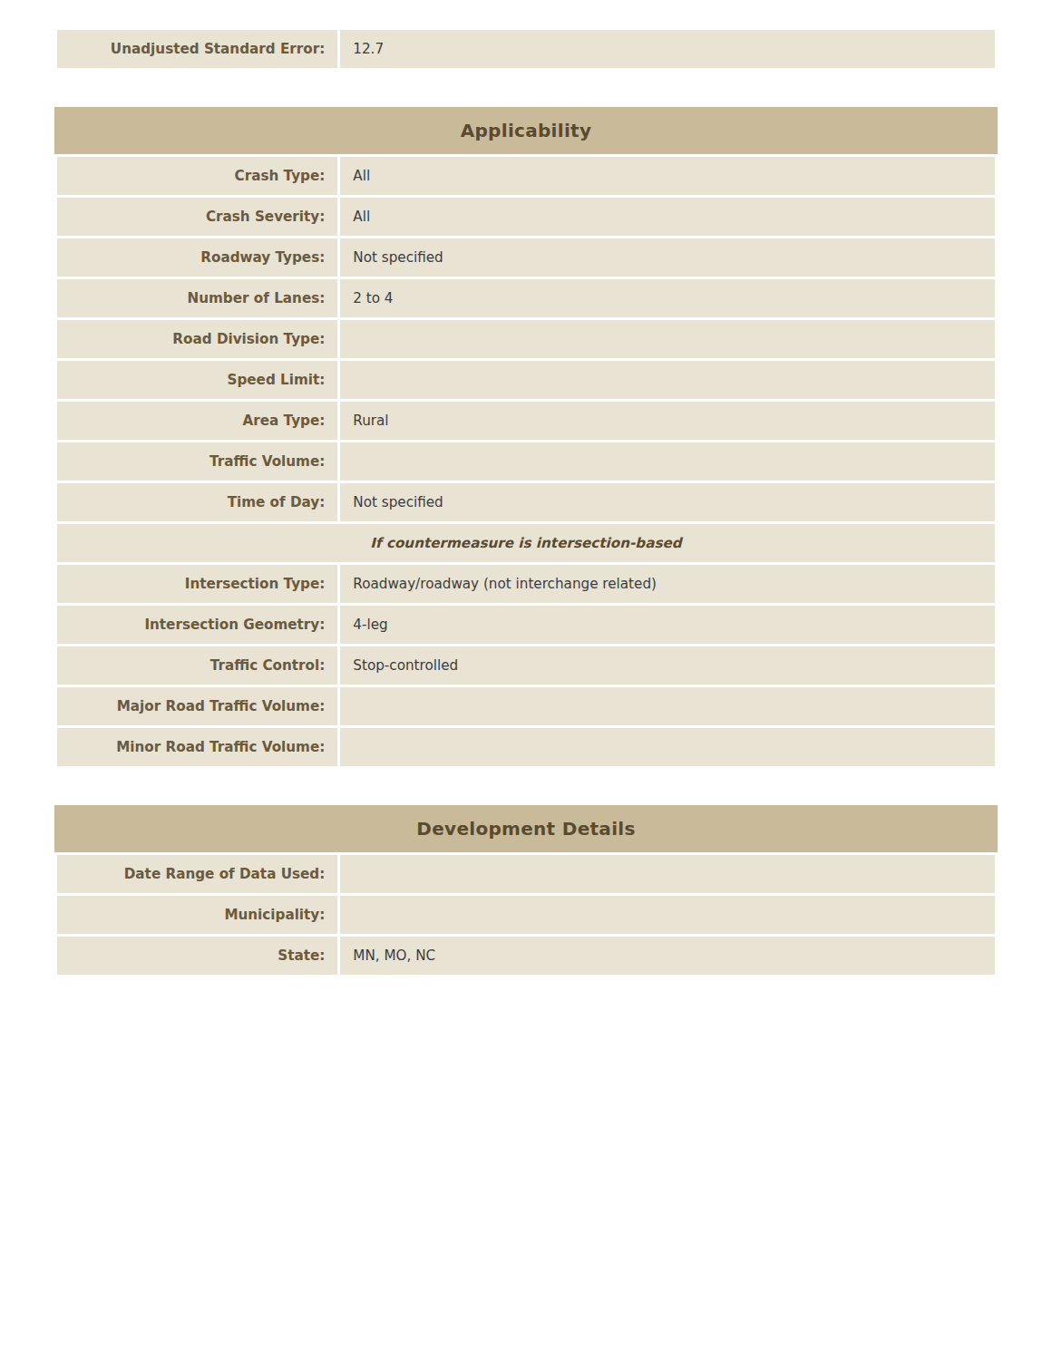| Unadjusted Standard Error: | 12.7 |
Applicability
| Crash Type: | All |
| Crash Severity: | All |
| Roadway Types: | Not specified |
| Number of Lanes: | 2 to 4 |
| Road Division Type: | |
| Speed Limit: | |
| Area Type: | Rural |
| Traffic Volume: | |
| Time of Day: | Not specified |
| If countermeasure is intersection-based |
| Intersection Type: | Roadway/roadway (not interchange related) |
| Intersection Geometry: | 4-leg |
| Traffic Control: | Stop-controlled |
| Major Road Traffic Volume: | |
| Minor Road Traffic Volume: | |
Development Details
| Date Range of Data Used: | |
| Municipality: | |
| State: | MN, MO, NC |